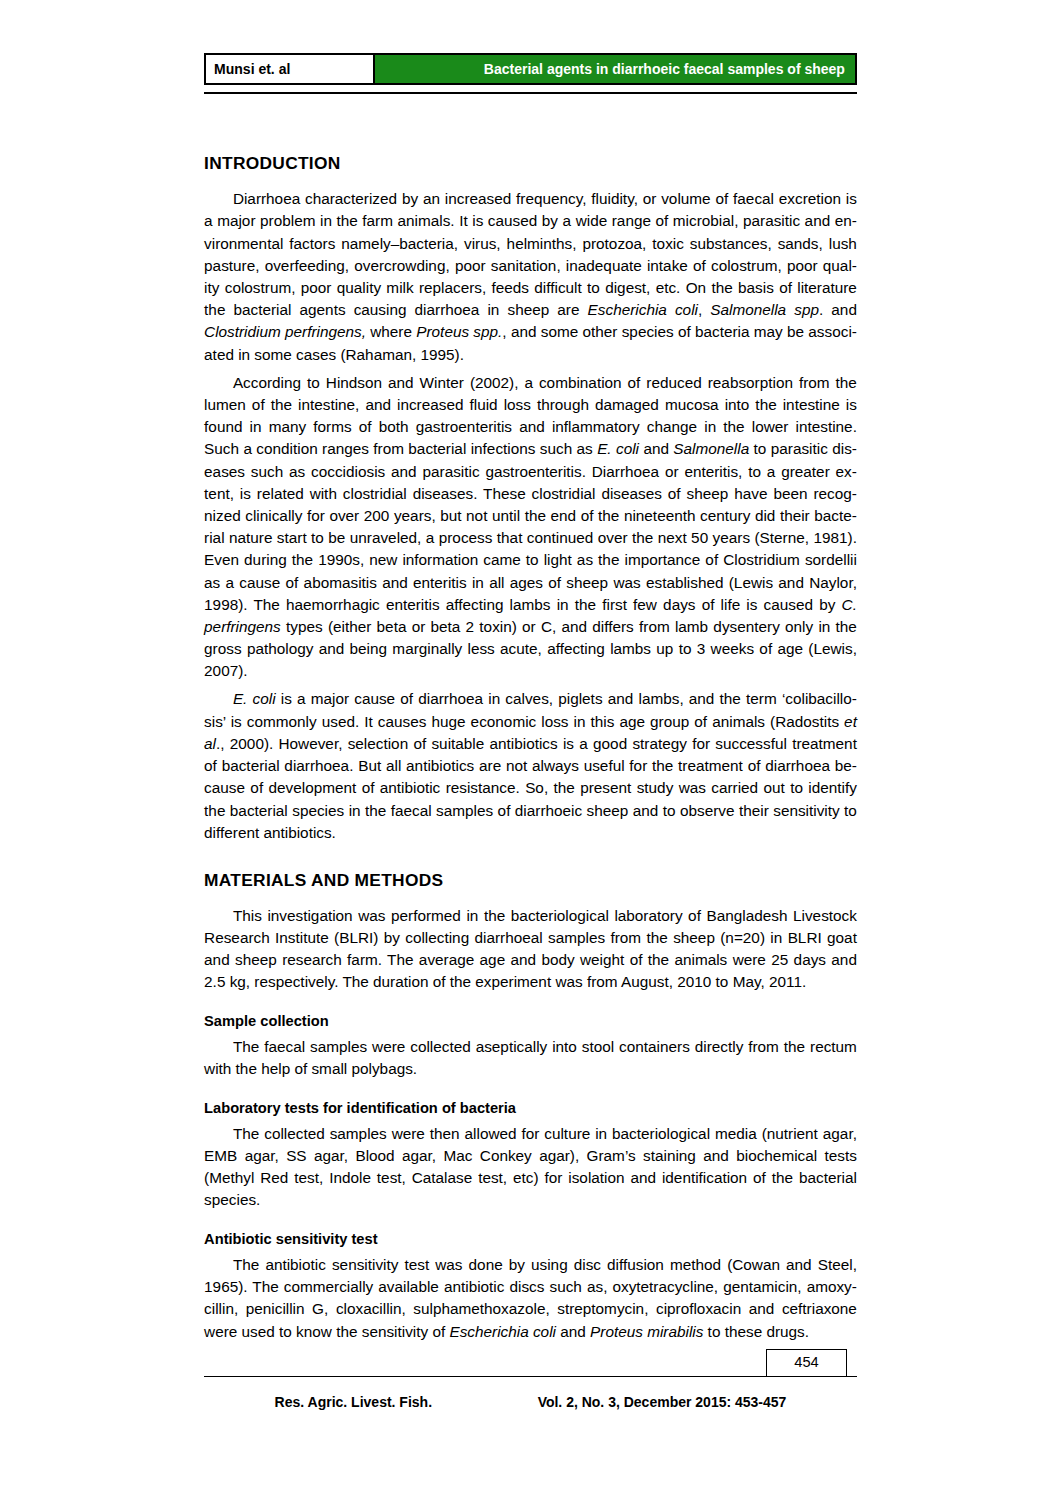Munsi et. al
Bacterial agents in diarrhoeic faecal samples of sheep
INTRODUCTION
Diarrhoea characterized by an increased frequency, fluidity, or volume of faecal excretion is a major problem in the farm animals. It is caused by a wide range of microbial, parasitic and environmental factors namely–bacteria, virus, helminths, protozoa, toxic substances, sands, lush pasture, overfeeding, overcrowding, poor sanitation, inadequate intake of colostrum, poor quality colostrum, poor quality milk replacers, feeds difficult to digest, etc. On the basis of literature the bacterial agents causing diarrhoea in sheep are Escherichia coli, Salmonella spp. and Clostridium perfringens, where Proteus spp., and some other species of bacteria may be associated in some cases (Rahaman, 1995).
According to Hindson and Winter (2002), a combination of reduced reabsorption from the lumen of the intestine, and increased fluid loss through damaged mucosa into the intestine is found in many forms of both gastroenteritis and inflammatory change in the lower intestine. Such a condition ranges from bacterial infections such as E. coli and Salmonella to parasitic diseases such as coccidiosis and parasitic gastroenteritis. Diarrhoea or enteritis, to a greater extent, is related with clostridial diseases. These clostridial diseases of sheep have been recognized clinically for over 200 years, but not until the end of the nineteenth century did their bacterial nature start to be unraveled, a process that continued over the next 50 years (Sterne, 1981). Even during the 1990s, new information came to light as the importance of Clostridium sordellii as a cause of abomasitis and enteritis in all ages of sheep was established (Lewis and Naylor, 1998). The haemorrhagic enteritis affecting lambs in the first few days of life is caused by C. perfringens types (either beta or beta 2 toxin) or C, and differs from lamb dysentery only in the gross pathology and being marginally less acute, affecting lambs up to 3 weeks of age (Lewis, 2007).
E. coli is a major cause of diarrhoea in calves, piglets and lambs, and the term ‘colibacillosis’ is commonly used. It causes huge economic loss in this age group of animals (Radostits et al., 2000). However, selection of suitable antibiotics is a good strategy for successful treatment of bacterial diarrhoea. But all antibiotics are not always useful for the treatment of diarrhoea because of development of antibiotic resistance. So, the present study was carried out to identify the bacterial species in the faecal samples of diarrhoeic sheep and to observe their sensitivity to different antibiotics.
MATERIALS AND METHODS
This investigation was performed in the bacteriological laboratory of Bangladesh Livestock Research Institute (BLRI) by collecting diarrhoeal samples from the sheep (n=20) in BLRI goat and sheep research farm. The average age and body weight of the animals were 25 days and 2.5 kg, respectively. The duration of the experiment was from August, 2010 to May, 2011.
Sample collection
The faecal samples were collected aseptically into stool containers directly from the rectum with the help of small polybags.
Laboratory tests for identification of bacteria
The collected samples were then allowed for culture in bacteriological media (nutrient agar, EMB agar, SS agar, Blood agar, Mac Conkey agar), Gram’s staining and biochemical tests (Methyl Red test, Indole test, Catalase test, etc) for isolation and identification of the bacterial species.
Antibiotic sensitivity test
The antibiotic sensitivity test was done by using disc diffusion method (Cowan and Steel, 1965). The commercially available antibiotic discs such as, oxytetracycline, gentamicin, amoxycillin, penicillin G, cloxacillin, sulphamethoxazole, streptomycin, ciprofloxacin and ceftriaxone were used to know the sensitivity of Escherichia coli and Proteus mirabilis to these drugs.
454
Res. Agric. Livest. Fish. Vol. 2, No. 3, December 2015: 453-457